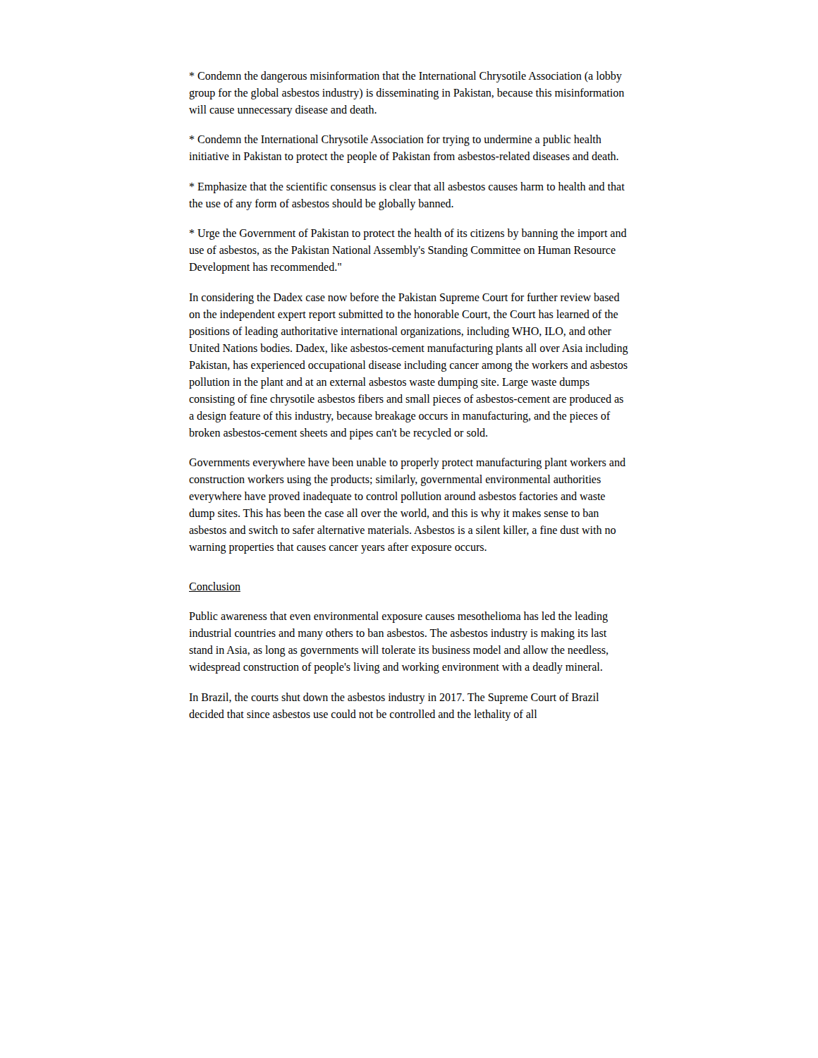* Condemn the dangerous misinformation that the International Chrysotile Association (a lobby group for the global asbestos industry) is disseminating in Pakistan, because this misinformation will cause unnecessary disease and death.
* Condemn the International Chrysotile Association for trying to undermine a public health initiative in Pakistan to protect the people of Pakistan from asbestos-related diseases and death.
* Emphasize that the scientific consensus is clear that all asbestos causes harm to health and that the use of any form of asbestos should be globally banned.
* Urge the Government of Pakistan to protect the health of its citizens by banning the import and use of asbestos, as the Pakistan National Assembly's Standing Committee on Human Resource Development has recommended."
In considering the Dadex case now before the Pakistan Supreme Court for further review based on the independent expert report submitted to the honorable Court, the Court has learned of the positions of leading authoritative international organizations, including WHO, ILO, and other United Nations bodies. Dadex, like asbestos-cement manufacturing plants all over Asia including Pakistan, has experienced occupational disease including cancer among the workers and asbestos pollution in the plant and at an external asbestos waste dumping site. Large waste dumps consisting of fine chrysotile asbestos fibers and small pieces of asbestos-cement are produced as a design feature of this industry, because breakage occurs in manufacturing, and the pieces of broken asbestos-cement sheets and pipes can't be recycled or sold.
Governments everywhere have been unable to properly protect manufacturing plant workers and construction workers using the products; similarly, governmental environmental authorities everywhere have proved inadequate to control pollution around asbestos factories and waste dump sites. This has been the case all over the world, and this is why it makes sense to ban asbestos and switch to safer alternative materials. Asbestos is a silent killer, a fine dust with no warning properties that causes cancer years after exposure occurs.
Conclusion
Public awareness that even environmental exposure causes mesothelioma has led the leading industrial countries and many others to ban asbestos. The asbestos industry is making its last stand in Asia, as long as governments will tolerate its business model and allow the needless, widespread construction of people's living and working environment with a deadly mineral.
In Brazil, the courts shut down the asbestos industry in 2017. The Supreme Court of Brazil decided that since asbestos use could not be controlled and the lethality of all